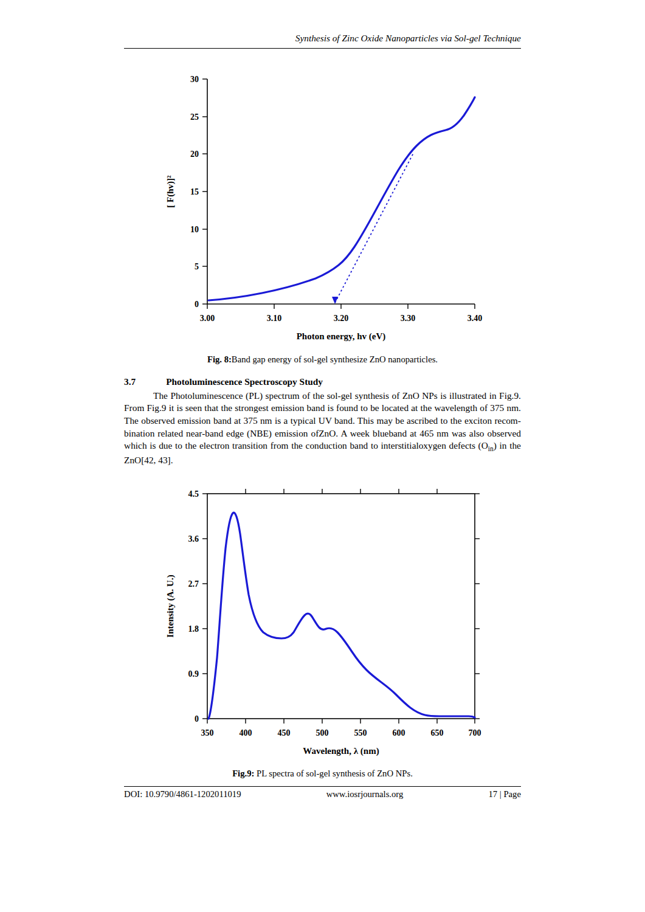Synthesis of Zinc Oxide Nanoparticles via Sol-gel Technique
0 5 10 15 20 25 30 3.00 3.10 3.20 3.30 3.40 Photon energy, hv (eV) [ F(hv)]²
Fig. 8: Band gap energy of sol-gel synthesize ZnO nanoparticles.
3.7 Photoluminescence Spectroscopy Study
The Photoluminescence (PL) spectrum of the sol-gel synthesis of ZnO NPs is illustrated in Fig.9. From Fig.9 it is seen that the strongest emission band is found to be located at the wavelength of 375 nm. The observed emission band at 375 nm is a typical UV band. This may be ascribed to the exciton recombination related near-band edge (NBE) emission ofZnO. A week blueband at 465 nm was also observed which is due to the electron transition from the conduction band to interstitialoxygen defects (Oin) in the ZnO[42, 43].
0 0.9 1.8 2.7 3.6 4.5 350 400 450 500 550 600 650 700 Wavelength, λ (nm) Intensity (A. U.)
Fig.9: PL spectra of sol-gel synthesis of ZnO NPs.
DOI: 10.9790/4861-1202011019
www.iosrjournals.org
17 | Page